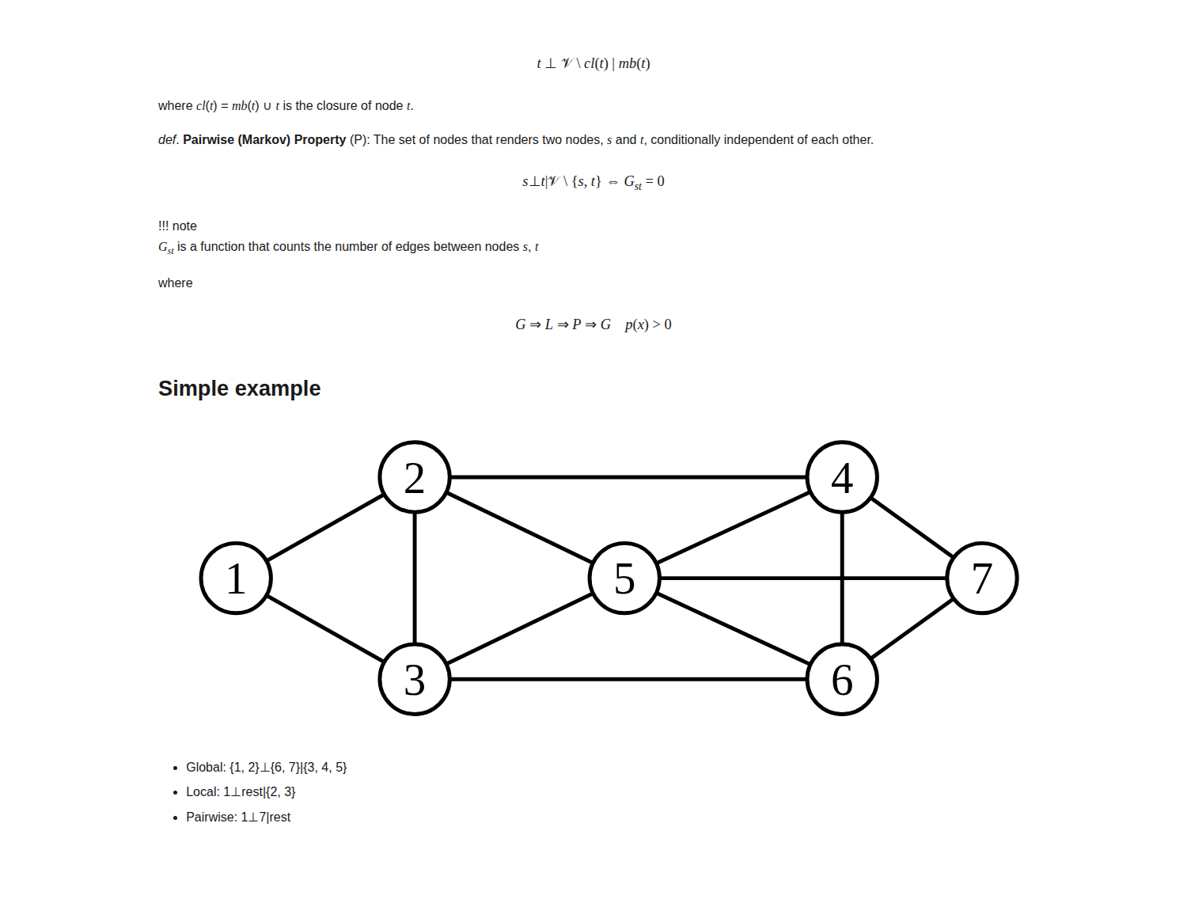t ⊥ 𝒱 \ cl(t) | mb(t)
where cl(t) = mb(t) ∪ t is the closure of node t.
def. Pairwise (Markov) Property (P): The set of nodes that renders two nodes, s and t, conditionally independent of each other.
s⊥t|𝒱 \ {s, t} ⇔ Gst = 0
!!! note
Gst is a function that counts the number of edges between nodes s, t
where
G ⇒ L ⇒ P ⇒ G p(x) > 0
Simple example
1 2 3 4 5 6 7
Global: {1, 2}⊥{6, 7}|{3, 4, 5}
Local: 1⊥rest|{2, 3}
Pairwise: 1⊥7|rest